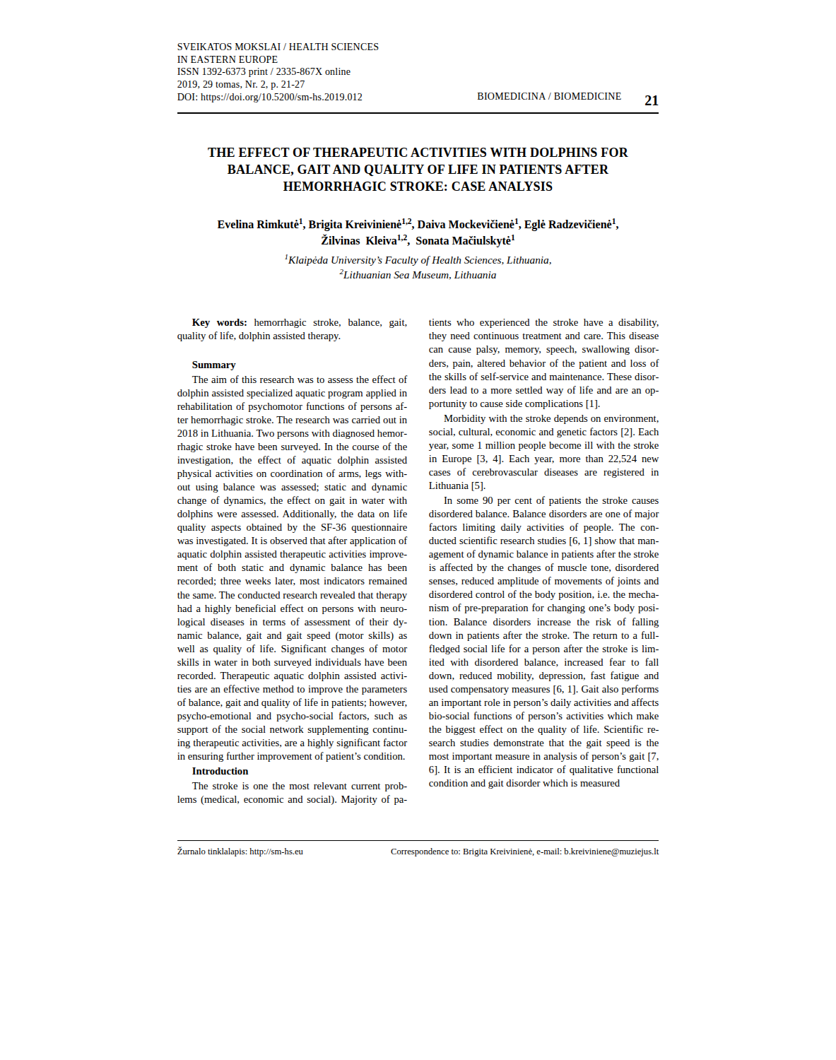Sveikatos mokslai / Health Sciences
in Eastern Europe
ISSN 1392-6373 print / 2335-867X online
2019, 29 tomas, Nr. 2, p. 21-27
DOI: https://doi.org/10.5200/sm-hs.2019.012
Biomedicina / Biomedicine
21
The Effect of Therapeutic Activities with Dolphins for Balance, Gait and Quality of Life in Patients after Hemorrhagic Stroke: Case Analysis
Evelina Rimkutė1, Brigita Kreivinienė1,2, Daiva Mockevičienė1, Eglė Radzevičienė1,
Žilvinas Kleiva1,2, Sonata Mačiulskytė1
1Klaipėda University’s Faculty of Health Sciences, Lithuania,
2Lithuanian Sea Museum, Lithuania
Key words: hemorrhagic stroke, balance, gait, quality of life, dolphin assisted therapy.
Summary
The aim of this research was to assess the effect of dolphin assisted specialized aquatic program applied in rehabilitation of psychomotor functions of persons after hemorrhagic stroke. The research was carried out in 2018 in Lithuania. Two persons with diagnosed hemorrhagic stroke have been surveyed. In the course of the investigation, the effect of aquatic dolphin assisted physical activities on coordination of arms, legs without using balance was assessed; static and dynamic change of dynamics, the effect on gait in water with dolphins were assessed. Additionally, the data on life quality aspects obtained by the SF-36 questionnaire was investigated. It is observed that after application of aquatic dolphin assisted therapeutic activities improvement of both static and dynamic balance has been recorded; three weeks later, most indicators remained the same. The conducted research revealed that therapy had a highly beneficial effect on persons with neurological diseases in terms of assessment of their dynamic balance, gait and gait speed (motor skills) as well as quality of life. Significant changes of motor skills in water in both surveyed individuals have been recorded. Therapeutic aquatic dolphin assisted activities are an effective method to improve the parameters of balance, gait and quality of life in patients; however, psycho-emotional and psycho-social factors, such as support of the social network supplementing continuing therapeutic activities, are a highly significant factor in ensuring further improvement of patient’s condition.
Introduction
The stroke is one the most relevant current problems (medical, economic and social). Majority of patients who experienced the stroke have a disability, they need continuous treatment and care. This disease can cause palsy, memory, speech, swallowing disorders, pain, altered behavior of the patient and loss of the skills of self-service and maintenance. These disorders lead to a more settled way of life and are an opportunity to cause side complications [1].
Morbidity with the stroke depends on environment, social, cultural, economic and genetic factors [2]. Each year, some 1 million people become ill with the stroke in Europe [3, 4]. Each year, more than 22,524 new cases of cerebrovascular diseases are registered in Lithuania [5].
In some 90 per cent of patients the stroke causes disordered balance. Balance disorders are one of major factors limiting daily activities of people. The conducted scientific research studies [6, 1] show that management of dynamic balance in patients after the stroke is affected by the changes of muscle tone, disordered senses, reduced amplitude of movements of joints and disordered control of the body position, i.e. the mechanism of pre-preparation for changing one’s body position. Balance disorders increase the risk of falling down in patients after the stroke. The return to a full-fledged social life for a person after the stroke is limited with disordered balance, increased fear to fall down, reduced mobility, depression, fast fatigue and used compensatory measures [6, 1]. Gait also performs an important role in person’s daily activities and affects bio-social functions of person’s activities which make the biggest effect on the quality of life. Scientific research studies demonstrate that the gait speed is the most important measure in analysis of person’s gait [7, 6]. It is an efficient indicator of qualitative functional condition and gait disorder which is measured
Žurnalo tinklalapis: http://sm-hs.eu
Correspondence to: Brigita Kreivinienė, e-mail: b.kreiviniene@muziejus.lt